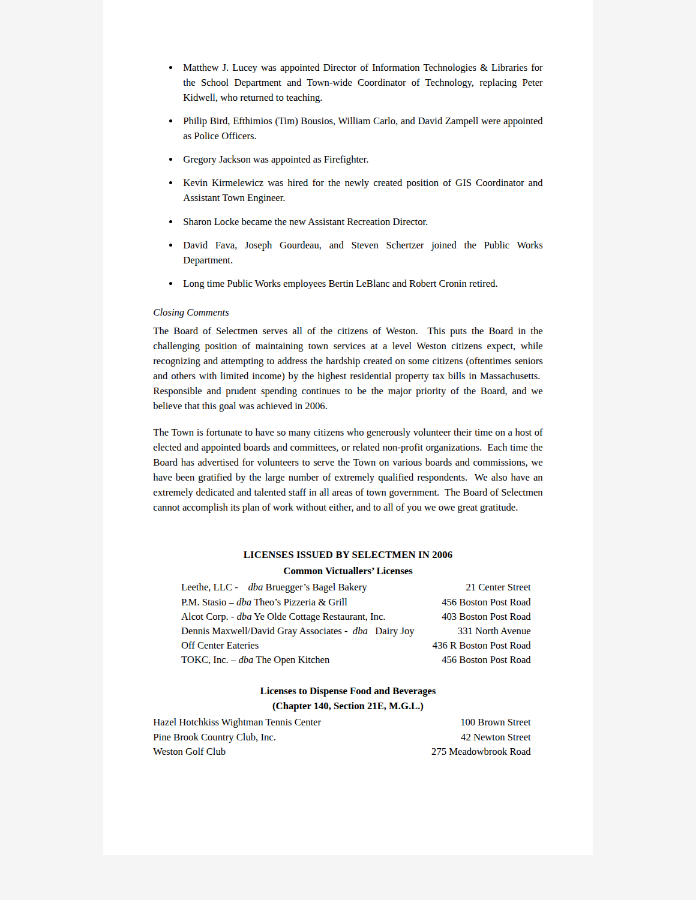Matthew J. Lucey was appointed Director of Information Technologies & Libraries for the School Department and Town-wide Coordinator of Technology, replacing Peter Kidwell, who returned to teaching.
Philip Bird, Efthimios (Tim) Bousios, William Carlo, and David Zampell were appointed as Police Officers.
Gregory Jackson was appointed as Firefighter.
Kevin Kirmelewicz was hired for the newly created position of GIS Coordinator and Assistant Town Engineer.
Sharon Locke became the new Assistant Recreation Director.
David Fava, Joseph Gourdeau, and Steven Schertzer joined the Public Works Department.
Long time Public Works employees Bertin LeBlanc and Robert Cronin retired.
Closing Comments
The Board of Selectmen serves all of the citizens of Weston. This puts the Board in the challenging position of maintaining town services at a level Weston citizens expect, while recognizing and attempting to address the hardship created on some citizens (oftentimes seniors and others with limited income) by the highest residential property tax bills in Massachusetts. Responsible and prudent spending continues to be the major priority of the Board, and we believe that this goal was achieved in 2006.
The Town is fortunate to have so many citizens who generously volunteer their time on a host of elected and appointed boards and committees, or related non-profit organizations. Each time the Board has advertised for volunteers to serve the Town on various boards and commissions, we have been gratified by the large number of extremely qualified respondents. We also have an extremely dedicated and talented staff in all areas of town government. The Board of Selectmen cannot accomplish its plan of work without either, and to all of you we owe great gratitude.
LICENSES ISSUED BY SELECTMEN IN 2006
Common Victuallers’ Licenses
| Leethe, LLC - dba Bruegger’s Bagel Bakery | 21 Center Street |
| P.M. Stasio – dba Theo’s Pizzeria & Grill | 456 Boston Post Road |
| Alcot Corp. - dba Ye Olde Cottage Restaurant, Inc. | 403 Boston Post Road |
| Dennis Maxwell/David Gray Associates - dba Dairy Joy | 331 North Avenue |
| Off Center Eateries | 436 R Boston Post Road |
| TOKC, Inc. – dba The Open Kitchen | 456 Boston Post Road |
Licenses to Dispense Food and Beverages (Chapter 140, Section 21E, M.G.L.)
| Hazel Hotchkiss Wightman Tennis Center | 100 Brown Street |
| Pine Brook Country Club, Inc. | 42 Newton Street |
| Weston Golf Club | 275 Meadowbrook Road |